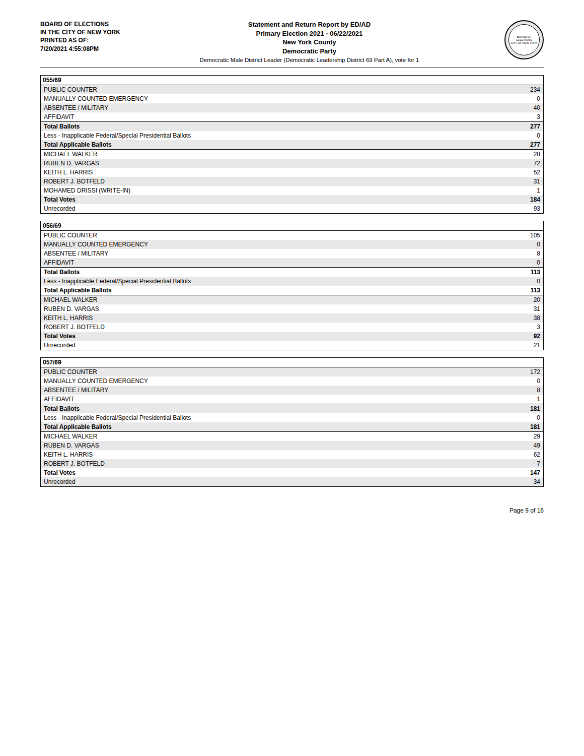BOARD OF ELECTIONS
IN THE CITY OF NEW YORK
PRINTED AS OF:
7/20/2021 4:55:08PM
Statement and Return Report by ED/AD
Primary Election 2021 - 06/22/2021
New York County
Democratic Party
Democratic Male District Leader (Democratic Leadership District 69 Part A), vote for 1
BOARD OF ELECTIONS
CITY OF NEW YORK
055/69
| PUBLIC COUNTER | 234 |
| MANUALLY COUNTED EMERGENCY | 0 |
| ABSENTEE / MILITARY | 40 |
| AFFIDAVIT | 3 |
| Total Ballots | 277 |
| Less - Inapplicable Federal/Special Presidential Ballots | 0 |
| Total Applicable Ballots | 277 |
| MICHAEL WALKER | 28 |
| RUBEN D. VARGAS | 72 |
| KEITH L. HARRIS | 52 |
| ROBERT J. BOTFELD | 31 |
| MOHAMED DRISSI (WRITE-IN) | 1 |
| Total Votes | 184 |
| Unrecorded | 93 |
056/69
| PUBLIC COUNTER | 105 |
| MANUALLY COUNTED EMERGENCY | 0 |
| ABSENTEE / MILITARY | 8 |
| AFFIDAVIT | 0 |
| Total Ballots | 113 |
| Less - Inapplicable Federal/Special Presidential Ballots | 0 |
| Total Applicable Ballots | 113 |
| MICHAEL WALKER | 20 |
| RUBEN D. VARGAS | 31 |
| KEITH L. HARRIS | 38 |
| ROBERT J. BOTFELD | 3 |
| Total Votes | 92 |
| Unrecorded | 21 |
057/69
| PUBLIC COUNTER | 172 |
| MANUALLY COUNTED EMERGENCY | 0 |
| ABSENTEE / MILITARY | 8 |
| AFFIDAVIT | 1 |
| Total Ballots | 181 |
| Less - Inapplicable Federal/Special Presidential Ballots | 0 |
| Total Applicable Ballots | 181 |
| MICHAEL WALKER | 29 |
| RUBEN D. VARGAS | 49 |
| KEITH L. HARRIS | 62 |
| ROBERT J. BOTFELD | 7 |
| Total Votes | 147 |
| Unrecorded | 34 |
Page 9 of 16